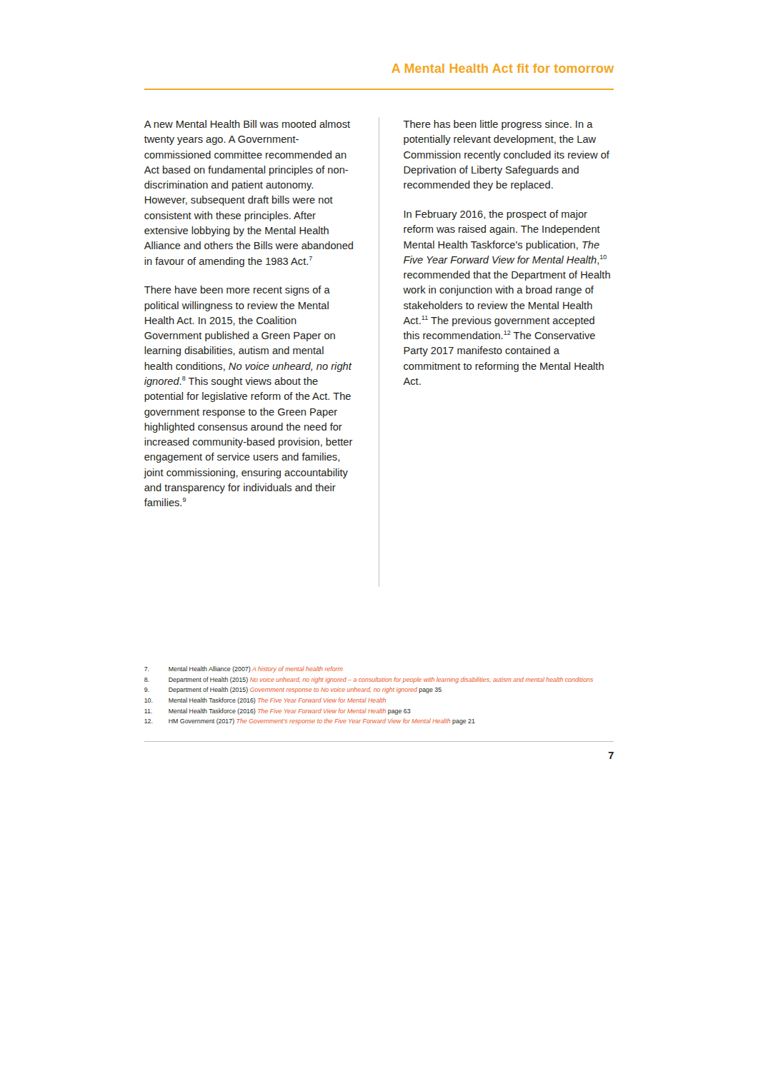A Mental Health Act fit for tomorrow
A new Mental Health Bill was mooted almost twenty years ago. A Government-commissioned committee recommended an Act based on fundamental principles of non-discrimination and patient autonomy. However, subsequent draft bills were not consistent with these principles. After extensive lobbying by the Mental Health Alliance and others the Bills were abandoned in favour of amending the 1983 Act.7
There have been more recent signs of a political willingness to review the Mental Health Act. In 2015, the Coalition Government published a Green Paper on learning disabilities, autism and mental health conditions, No voice unheard, no right ignored.8 This sought views about the potential for legislative reform of the Act. The government response to the Green Paper highlighted consensus around the need for increased community-based provision, better engagement of service users and families, joint commissioning, ensuring accountability and transparency for individuals and their families.9
There has been little progress since. In a potentially relevant development, the Law Commission recently concluded its review of Deprivation of Liberty Safeguards and recommended they be replaced.
In February 2016, the prospect of major reform was raised again. The Independent Mental Health Taskforce's publication, The Five Year Forward View for Mental Health,10 recommended that the Department of Health work in conjunction with a broad range of stakeholders to review the Mental Health Act.11 The previous government accepted this recommendation.12 The Conservative Party 2017 manifesto contained a commitment to reforming the Mental Health Act.
7.
Mental Health Alliance (2007) A history of mental health reform
8.
Department of Health (2015) No voice unheard, no right ignored – a consultation for people with learning disabilities, autism and mental health conditions
9.
Department of Health (2015) Government response to No voice unheard, no right ignored page 35
10.
Mental Health Taskforce (2016) The Five Year Forward View for Mental Health
11.
Mental Health Taskforce (2016) The Five Year Forward View for Mental Health page 63
12.
HM Government (2017) The Government's response to the Five Year Forward View for Mental Health page 21
7